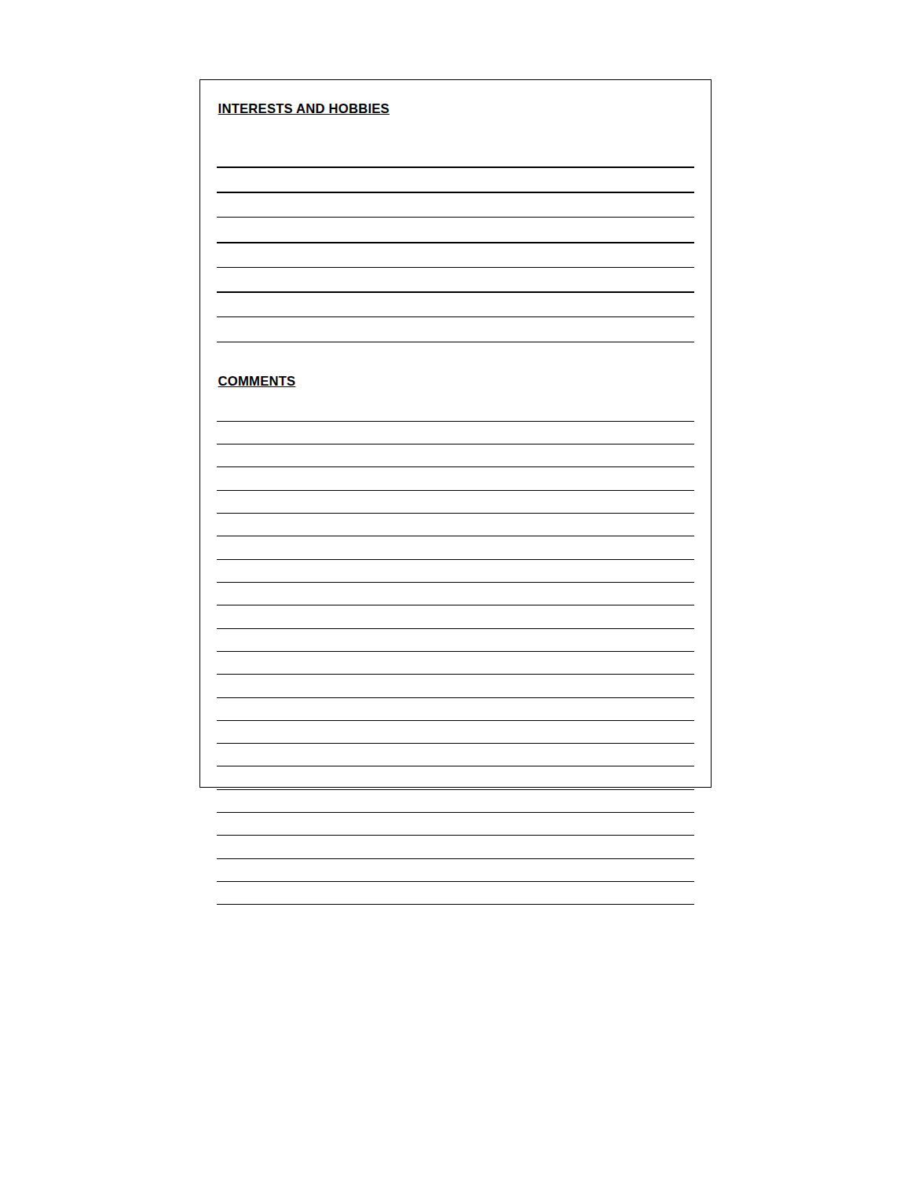INTERESTS AND HOBBIES
COMMENTS